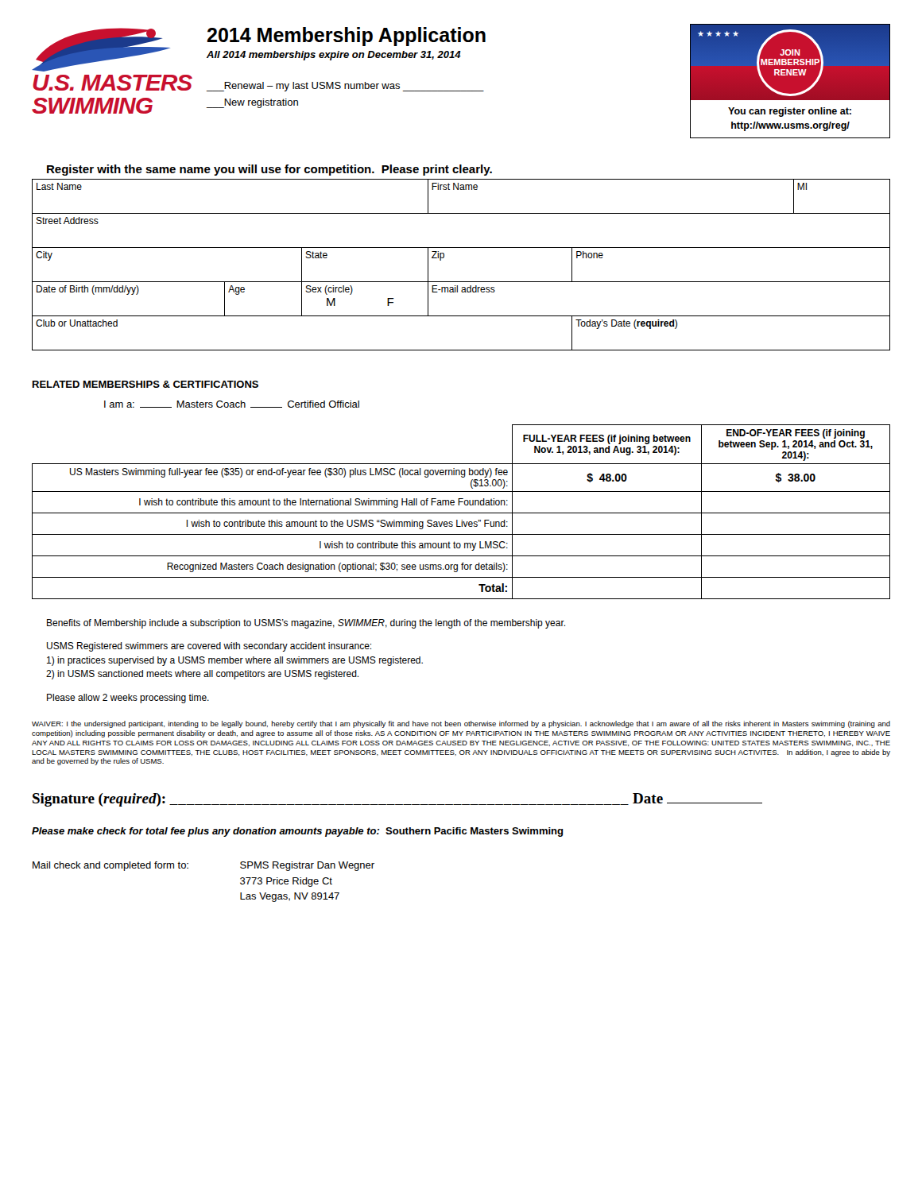U.S. MASTERS
SWIMMING
2014 Membership Application
All 2014 memberships expire on December 31, 2014
___Renewal – my last USMS number was ______________
___New registration
★★★★★
JOIN MEMBERSHIP RENEW
You can register online at:
http://www.usms.org/reg/
Register with the same name you will use for competition. Please print clearly.
| Last Name | First Name | MI |
| Street Address |
| City | State | Zip | Phone |
| Date of Birth (mm/dd/yy) | Age | Sex (circle) M F | E-mail address |
| Club or Unattached | Today’s Date ( required ) |
RELATED MEMBERSHIPS & CERTIFICATIONS
I am a: Masters Coach Certified Official
| | FULL-YEAR FEES (if joining between Nov. 1, 2013, and Aug. 31, 2014): | END-OF-YEAR FEES (if joining between Sep. 1, 2014, and Oct. 31, 2014): |
| US Masters Swimming full-year fee ($35) or end-of-year fee ($30) plus LMSC (local governing body) fee ($13.00): | $ 48.00 | $ 38.00 |
| I wish to contribute this amount to the International Swimming Hall of Fame Foundation: | | |
| I wish to contribute this amount to the USMS “Swimming Saves Lives” Fund: | | |
| I wish to contribute this amount to my LMSC: | | |
| Recognized Masters Coach designation (optional; $30; see usms.org for details): | | |
| Total: | | |
Benefits of Membership include a subscription to USMS’s magazine, SWIMMER, during the length of the membership year.
USMS Registered swimmers are covered with secondary accident insurance:
1) in practices supervised by a USMS member where all swimmers are USMS registered.
2) in USMS sanctioned meets where all competitors are USMS registered.
Please allow 2 weeks processing time.
WAIVER: I the undersigned participant, intending to be legally bound, hereby certify that I am physically fit and have not been otherwise informed by a physician. I acknowledge that I am aware of all the risks inherent in Masters swimming (training and competition) including possible permanent disability or death, and agree to assume all of those risks. AS A CONDITION OF MY PARTICIPATION IN THE MASTERS SWIMMING PROGRAM OR ANY ACTIVITIES INCIDENT THERETO, I HEREBY WAIVE ANY AND ALL RIGHTS TO CLAIMS FOR LOSS OR DAMAGES, INCLUDING ALL CLAIMS FOR LOSS OR DAMAGES CAUSED BY THE NEGLIGENCE, ACTIVE OR PASSIVE, OF THE FOLLOWING: UNITED STATES MASTERS SWIMMING, INC., THE LOCAL MASTERS SWIMMING COMMITTEES, THE CLUBS, HOST FACILITIES, MEET SPONSORS, MEET COMMITTEES, OR ANY INDIVIDUALS OFFICIATING AT THE MEETS OR SUPERVISING SUCH ACTIVITES. In addition, I agree to abide by and be governed by the rules of USMS.
Signature (required): _______________________________________________________ Date
Please make check for total fee plus any donation amounts payable to: Southern Pacific Masters Swimming
Mail check and completed form to: SPMS Registrar Dan Wegner
3773 Price Ridge Ct
Las Vegas, NV 89147